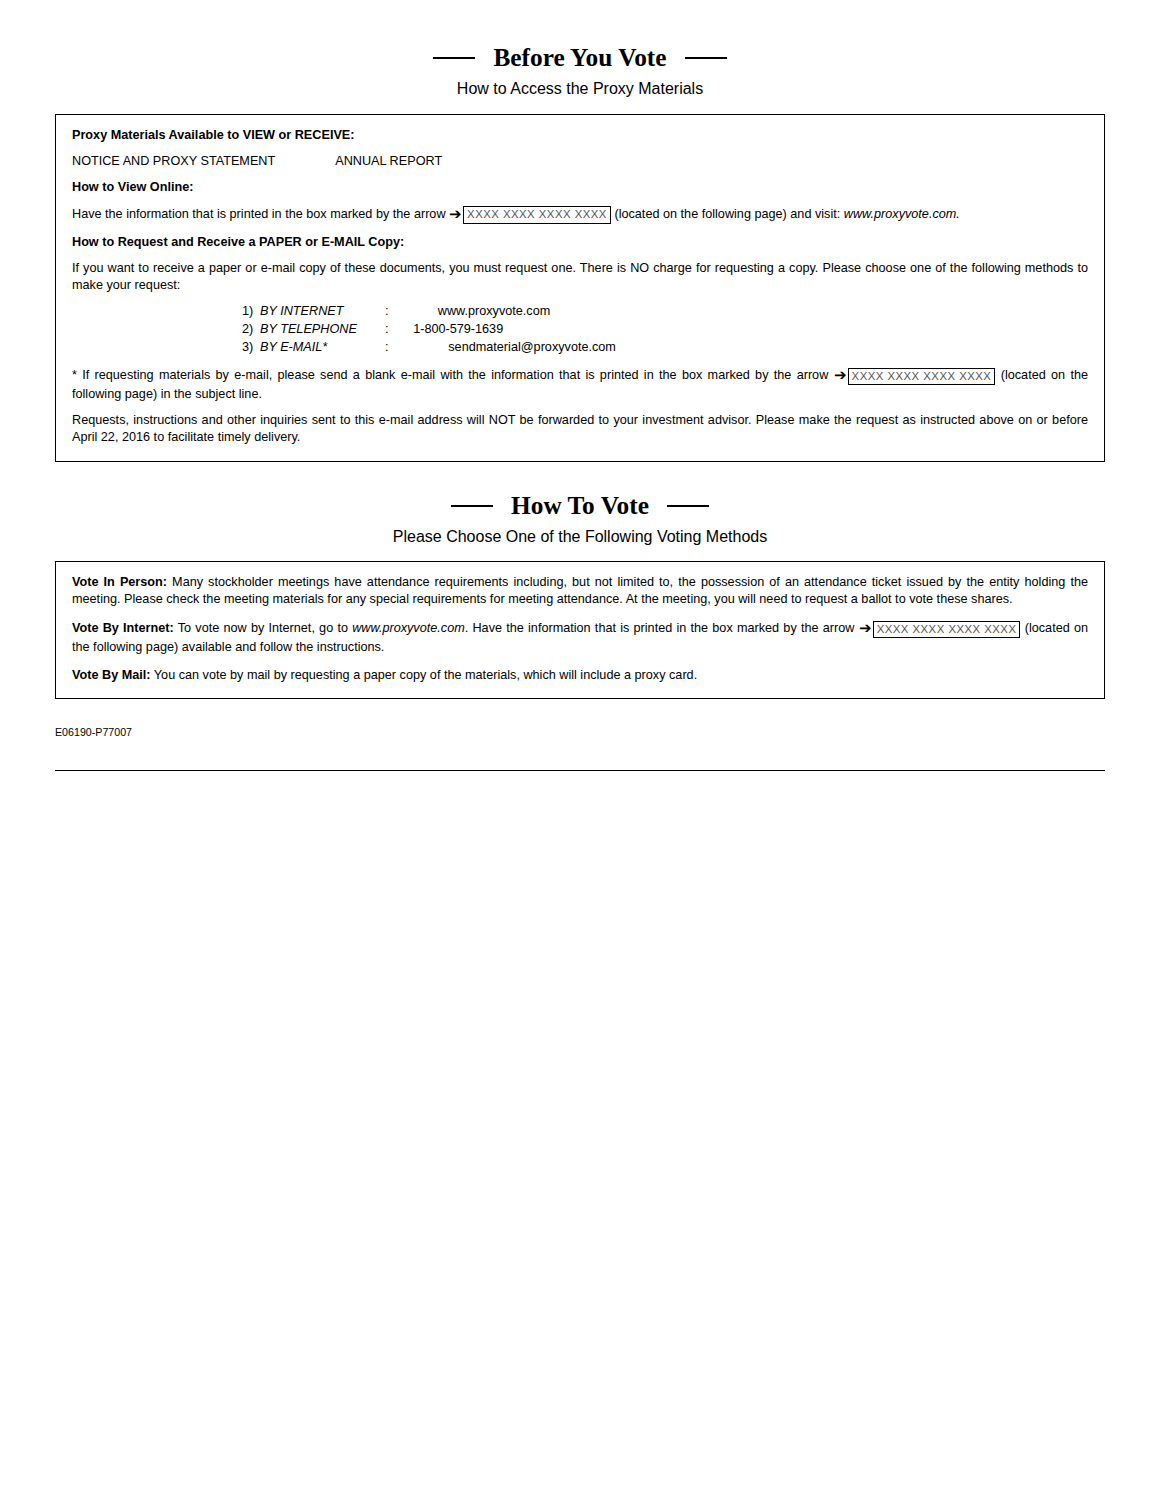Before You Vote
How to Access the Proxy Materials
Proxy Materials Available to VIEW or RECEIVE:
NOTICE AND PROXY STATEMENT ANNUAL REPORT
How to View Online:
Have the information that is printed in the box marked by the arrow ➔XXXX XXXX XXXX XXXX (located on the following page) and visit: www.proxyvote.com.
How to Request and Receive a PAPER or E-MAIL Copy:
If you want to receive a paper or e-mail copy of these documents, you must request one. There is NO charge for requesting a copy. Please choose one of the following methods to make your request:
1) BY INTERNET: www.proxyvote.com
2) BY TELEPHONE: 1-800-579-1639
3) BY E-MAIL*: sendmaterial@proxyvote.com
* If requesting materials by e-mail, please send a blank e-mail with the information that is printed in the box marked by the arrow ➔XXXX XXXX XXXX XXXX (located on the following page) in the subject line.
Requests, instructions and other inquiries sent to this e-mail address will NOT be forwarded to your investment advisor. Please make the request as instructed above on or before April 22, 2016 to facilitate timely delivery.
How To Vote
Please Choose One of the Following Voting Methods
Vote In Person: Many stockholder meetings have attendance requirements including, but not limited to, the possession of an attendance ticket issued by the entity holding the meeting. Please check the meeting materials for any special requirements for meeting attendance. At the meeting, you will need to request a ballot to vote these shares.
Vote By Internet: To vote now by Internet, go to www.proxyvote.com. Have the information that is printed in the box marked by the arrow ➔XXXX XXXX XXXX XXXX (located on the following page) available and follow the instructions.
Vote By Mail: You can vote by mail by requesting a paper copy of the materials, which will include a proxy card.
E06190-P77007